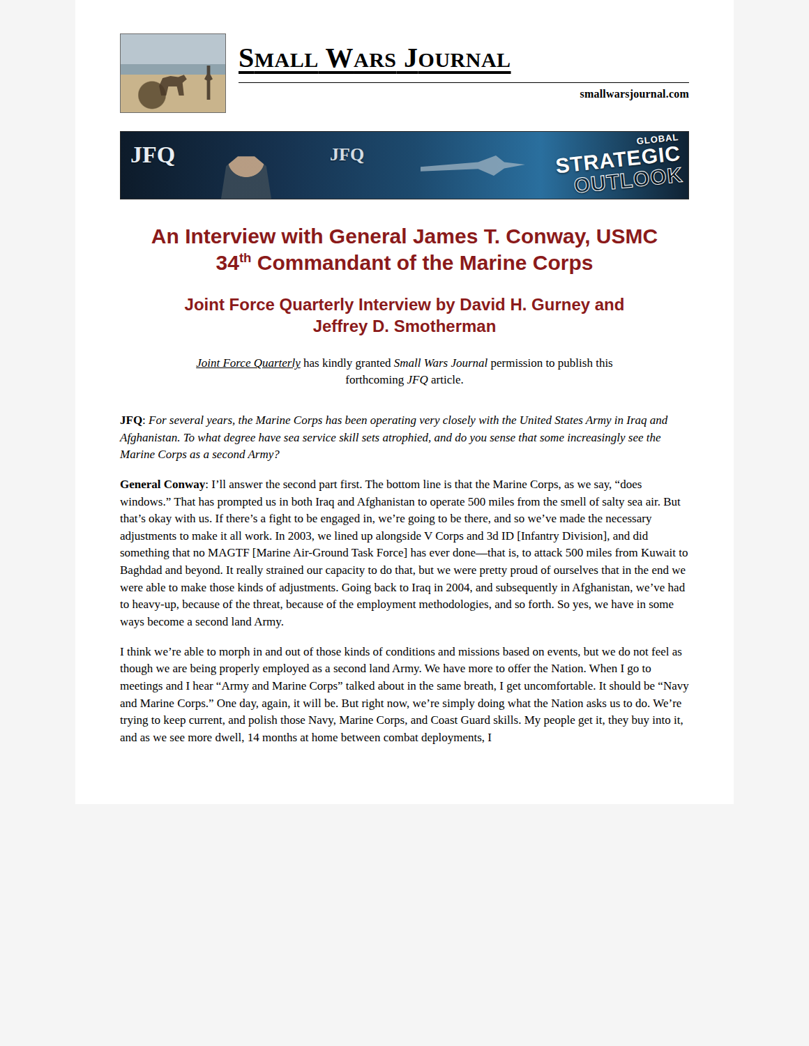SMALL WARS JOURNAL
smallwarsjournal.com
JFQ
JFQ
GLOBAL STRATEGIC OUTLOOK
An Interview with General James T. Conway, USMC
34th Commandant of the Marine Corps
Joint Force Quarterly Interview by David H. Gurney and
Jeffrey D. Smotherman
Joint Force Quarterly has kindly granted Small Wars Journal permission to publish this forthcoming JFQ article.
JFQ: For several years, the Marine Corps has been operating very closely with the United States Army in Iraq and Afghanistan. To what degree have sea service skill sets atrophied, and do you sense that some increasingly see the Marine Corps as a second Army?
General Conway: I’ll answer the second part first. The bottom line is that the Marine Corps, as we say, “does windows.” That has prompted us in both Iraq and Afghanistan to operate 500 miles from the smell of salty sea air. But that’s okay with us. If there’s a fight to be engaged in, we’re going to be there, and so we’ve made the necessary adjustments to make it all work. In 2003, we lined up alongside V Corps and 3d ID [Infantry Division], and did something that no MAGTF [Marine Air-Ground Task Force] has ever done—that is, to attack 500 miles from Kuwait to Baghdad and beyond. It really strained our capacity to do that, but we were pretty proud of ourselves that in the end we were able to make those kinds of adjustments. Going back to Iraq in 2004, and subsequently in Afghanistan, we’ve had to heavy-up, because of the threat, because of the employment methodologies, and so forth. So yes, we have in some ways become a second land Army.
I think we’re able to morph in and out of those kinds of conditions and missions based on events, but we do not feel as though we are being properly employed as a second land Army. We have more to offer the Nation. When I go to meetings and I hear “Army and Marine Corps” talked about in the same breath, I get uncomfortable. It should be “Navy and Marine Corps.” One day, again, it will be. But right now, we’re simply doing what the Nation asks us to do. We’re trying to keep current, and polish those Navy, Marine Corps, and Coast Guard skills. My people get it, they buy into it, and as we see more dwell, 14 months at home between combat deployments, I